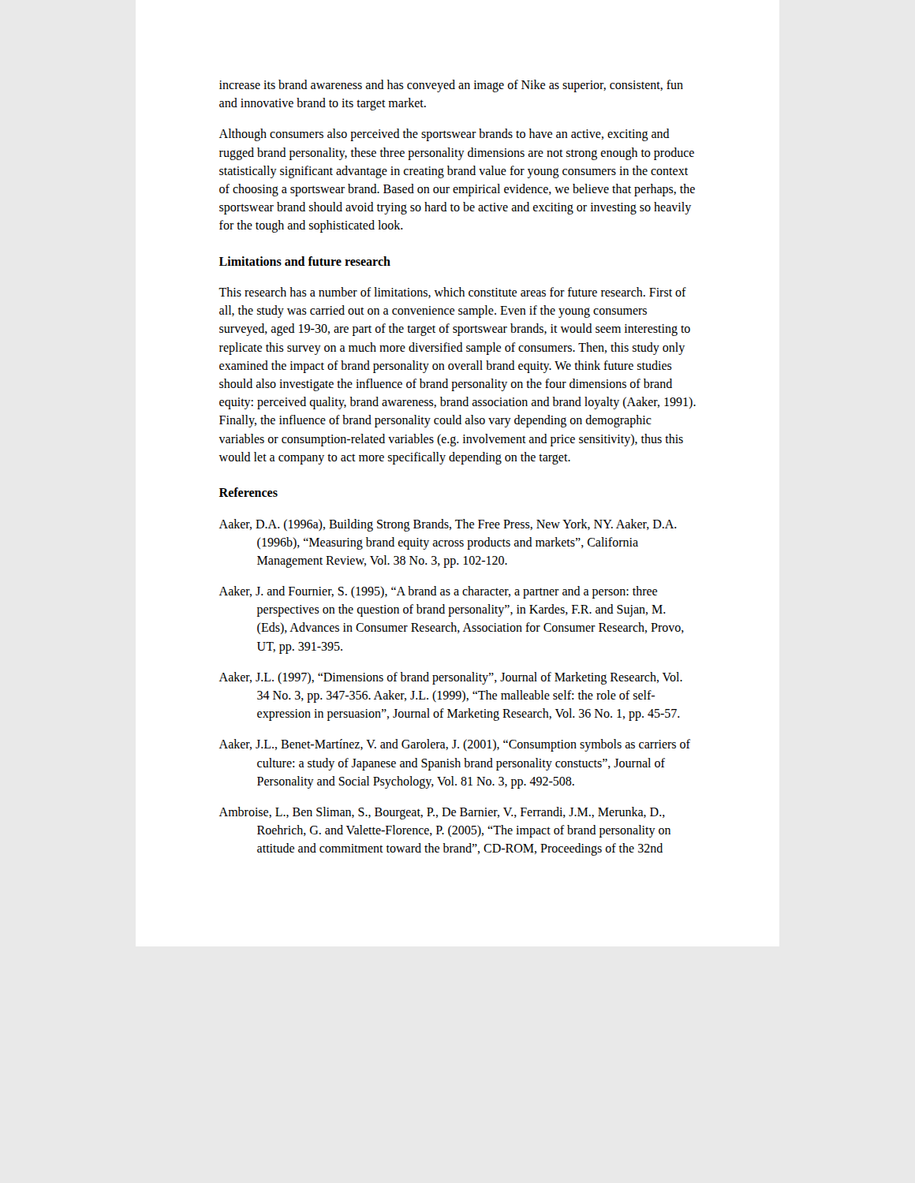increase its brand awareness and has conveyed an image of Nike as superior, consistent, fun and innovative brand to its target market.
Although consumers also perceived the sportswear brands to have an active, exciting and rugged brand personality, these three personality dimensions are not strong enough to produce statistically significant advantage in creating brand value for young consumers in the context of choosing a sportswear brand. Based on our empirical evidence, we believe that perhaps, the sportswear brand should avoid trying so hard to be active and exciting or investing so heavily for the tough and sophisticated look.
Limitations and future research
This research has a number of limitations, which constitute areas for future research. First of all, the study was carried out on a convenience sample. Even if the young consumers surveyed, aged 19-30, are part of the target of sportswear brands, it would seem interesting to replicate this survey on a much more diversified sample of consumers. Then, this study only examined the impact of brand personality on overall brand equity. We think future studies should also investigate the influence of brand personality on the four dimensions of brand equity: perceived quality, brand awareness, brand association and brand loyalty (Aaker, 1991). Finally, the influence of brand personality could also vary depending on demographic variables or consumption-related variables (e.g. involvement and price sensitivity), thus this would let a company to act more specifically depending on the target.
References
Aaker, D.A. (1996a), Building Strong Brands, The Free Press, New York, NY. Aaker, D.A. (1996b), “Measuring brand equity across products and markets”, California Management Review, Vol. 38 No. 3, pp. 102-120.
Aaker, J. and Fournier, S. (1995), “A brand as a character, a partner and a person: three perspectives on the question of brand personality”, in Kardes, F.R. and Sujan, M. (Eds), Advances in Consumer Research, Association for Consumer Research, Provo, UT, pp. 391-395.
Aaker, J.L. (1997), “Dimensions of brand personality”, Journal of Marketing Research, Vol. 34 No. 3, pp. 347-356. Aaker, J.L. (1999), “The malleable self: the role of self-expression in persuasion”, Journal of Marketing Research, Vol. 36 No. 1, pp. 45-57.
Aaker, J.L., Benet-Martínez, V. and Garolera, J. (2001), “Consumption symbols as carriers of culture: a study of Japanese and Spanish brand personality constucts”, Journal of Personality and Social Psychology, Vol. 81 No. 3, pp. 492-508.
Ambroise, L., Ben Sliman, S., Bourgeat, P., De Barnier, V., Ferrandi, J.M., Merunka, D., Roehrich, G. and Valette-Florence, P. (2005), “The impact of brand personality on attitude and commitment toward the brand”, CD-ROM, Proceedings of the 32nd